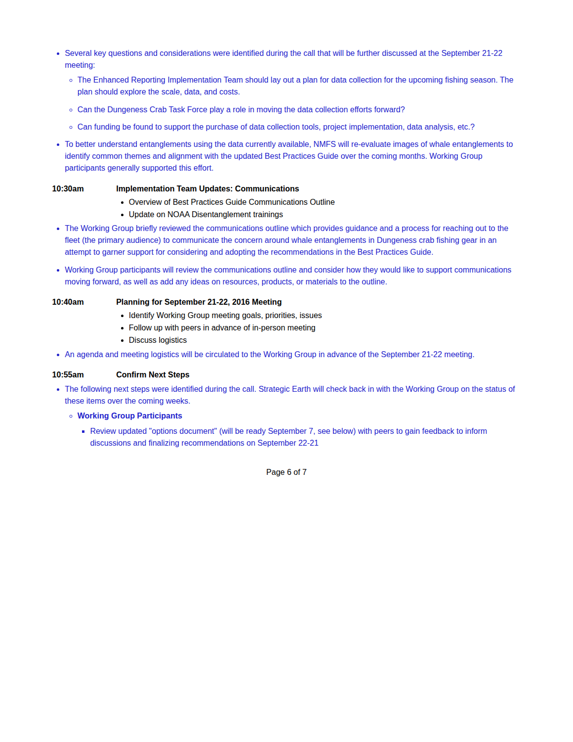Several key questions and considerations were identified during the call that will be further discussed at the September 21-22 meeting:
The Enhanced Reporting Implementation Team should lay out a plan for data collection for the upcoming fishing season. The plan should explore the scale, data, and costs.
Can the Dungeness Crab Task Force play a role in moving the data collection efforts forward?
Can funding be found to support the purchase of data collection tools, project implementation, data analysis, etc.?
To better understand entanglements using the data currently available, NMFS will re-evaluate images of whale entanglements to identify common themes and alignment with the updated Best Practices Guide over the coming months. Working Group participants generally supported this effort.
10:30am
Implementation Team Updates: Communications
Overview of Best Practices Guide Communications Outline
Update on NOAA Disentanglement trainings
The Working Group briefly reviewed the communications outline which provides guidance and a process for reaching out to the fleet (the primary audience) to communicate the concern around whale entanglements in Dungeness crab fishing gear in an attempt to garner support for considering and adopting the recommendations in the Best Practices Guide.
Working Group participants will review the communications outline and consider how they would like to support communications moving forward, as well as add any ideas on resources, products, or materials to the outline.
10:40am
Planning for September 21-22, 2016 Meeting
Identify Working Group meeting goals, priorities, issues
Follow up with peers in advance of in-person meeting
Discuss logistics
An agenda and meeting logistics will be circulated to the Working Group in advance of the September 21-22 meeting.
10:55am
Confirm Next Steps
The following next steps were identified during the call. Strategic Earth will check back in with the Working Group on the status of these items over the coming weeks.
Working Group Participants
Review updated "options document" (will be ready September 7, see below) with peers to gain feedback to inform discussions and finalizing recommendations on September 22-21
Page 6 of 7